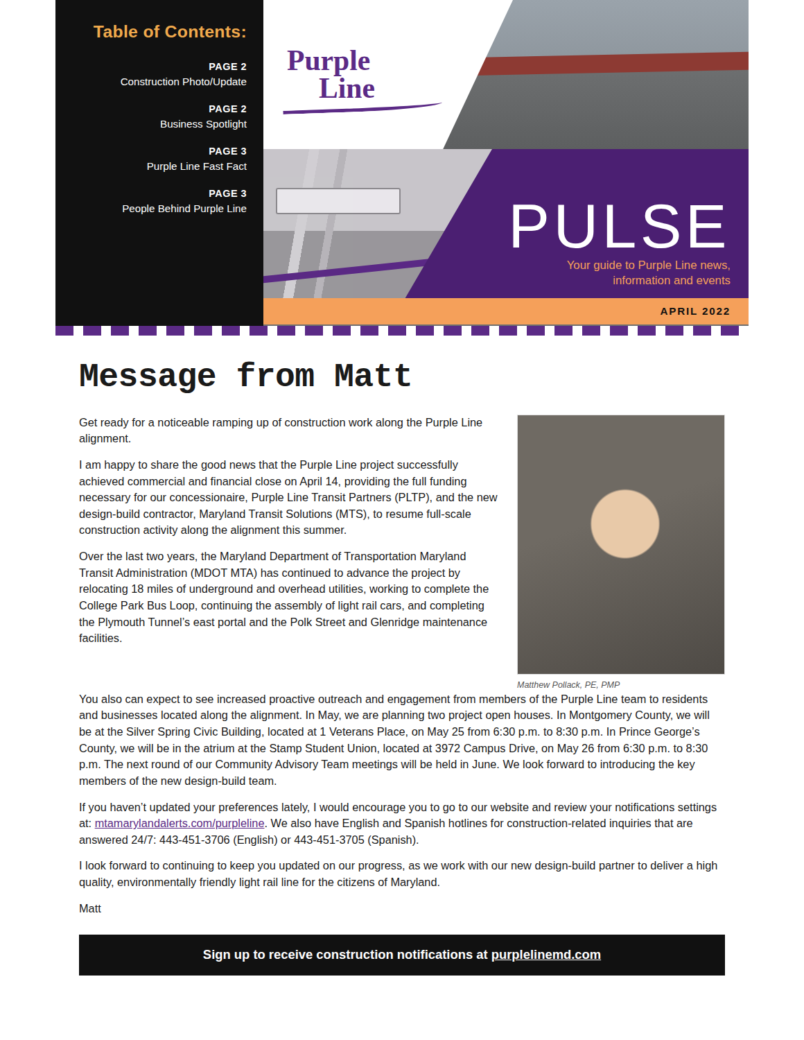Table of Contents:
PAGE 2 Construction Photo/Update
PAGE 2 Business Spotlight
PAGE 3 Purple Line Fast Fact
PAGE 3 People Behind Purple Line
PurpleLine
PULSE
Your guide to Purple Line news,
information and events
APRIL 2022
Message from Matt
Get ready for a noticeable ramping up of construction work along the Purple Line alignment.
I am happy to share the good news that the Purple Line project successfully achieved commercial and financial close on April 14, providing the full funding necessary for our concessionaire, Purple Line Transit Partners (PLTP), and the new design-build contractor, Maryland Transit Solutions (MTS), to resume full-scale construction activity along the alignment this summer.
Over the last two years, the Maryland Department of Transportation Maryland Transit Administration (MDOT MTA) has continued to advance the project by relocating 18 miles of underground and overhead utilities, working to complete the College Park Bus Loop, continuing the assembly of light rail cars, and completing the Plymouth Tunnel’s east portal and the Polk Street and Glenridge maintenance facilities.
Matthew Pollack, PE, PMP
You also can expect to see increased proactive outreach and engagement from members of the Purple Line team to residents and businesses located along the alignment. In May, we are planning two project open houses. In Montgomery County, we will be at the Silver Spring Civic Building, located at 1 Veterans Place, on May 25 from 6:30 p.m. to 8:30 p.m. In Prince George’s County, we will be in the atrium at the Stamp Student Union, located at 3972 Campus Drive, on May 26 from 6:30 p.m. to 8:30 p.m. The next round of our Community Advisory Team meetings will be held in June. We look forward to introducing the key members of the new design-build team.
If you haven’t updated your preferences lately, I would encourage you to go to our website and review your notifications settings at: mtamarylandalerts.com/purpleline. We also have English and Spanish hotlines for construction-related inquiries that are answered 24/7: 443-451-3706 (English) or 443-451-3705 (Spanish).
I look forward to continuing to keep you updated on our progress, as we work with our new design-build partner to deliver a high quality, environmentally friendly light rail line for the citizens of Maryland.
Matt
Sign up to receive construction notifications at purplelinemd.com